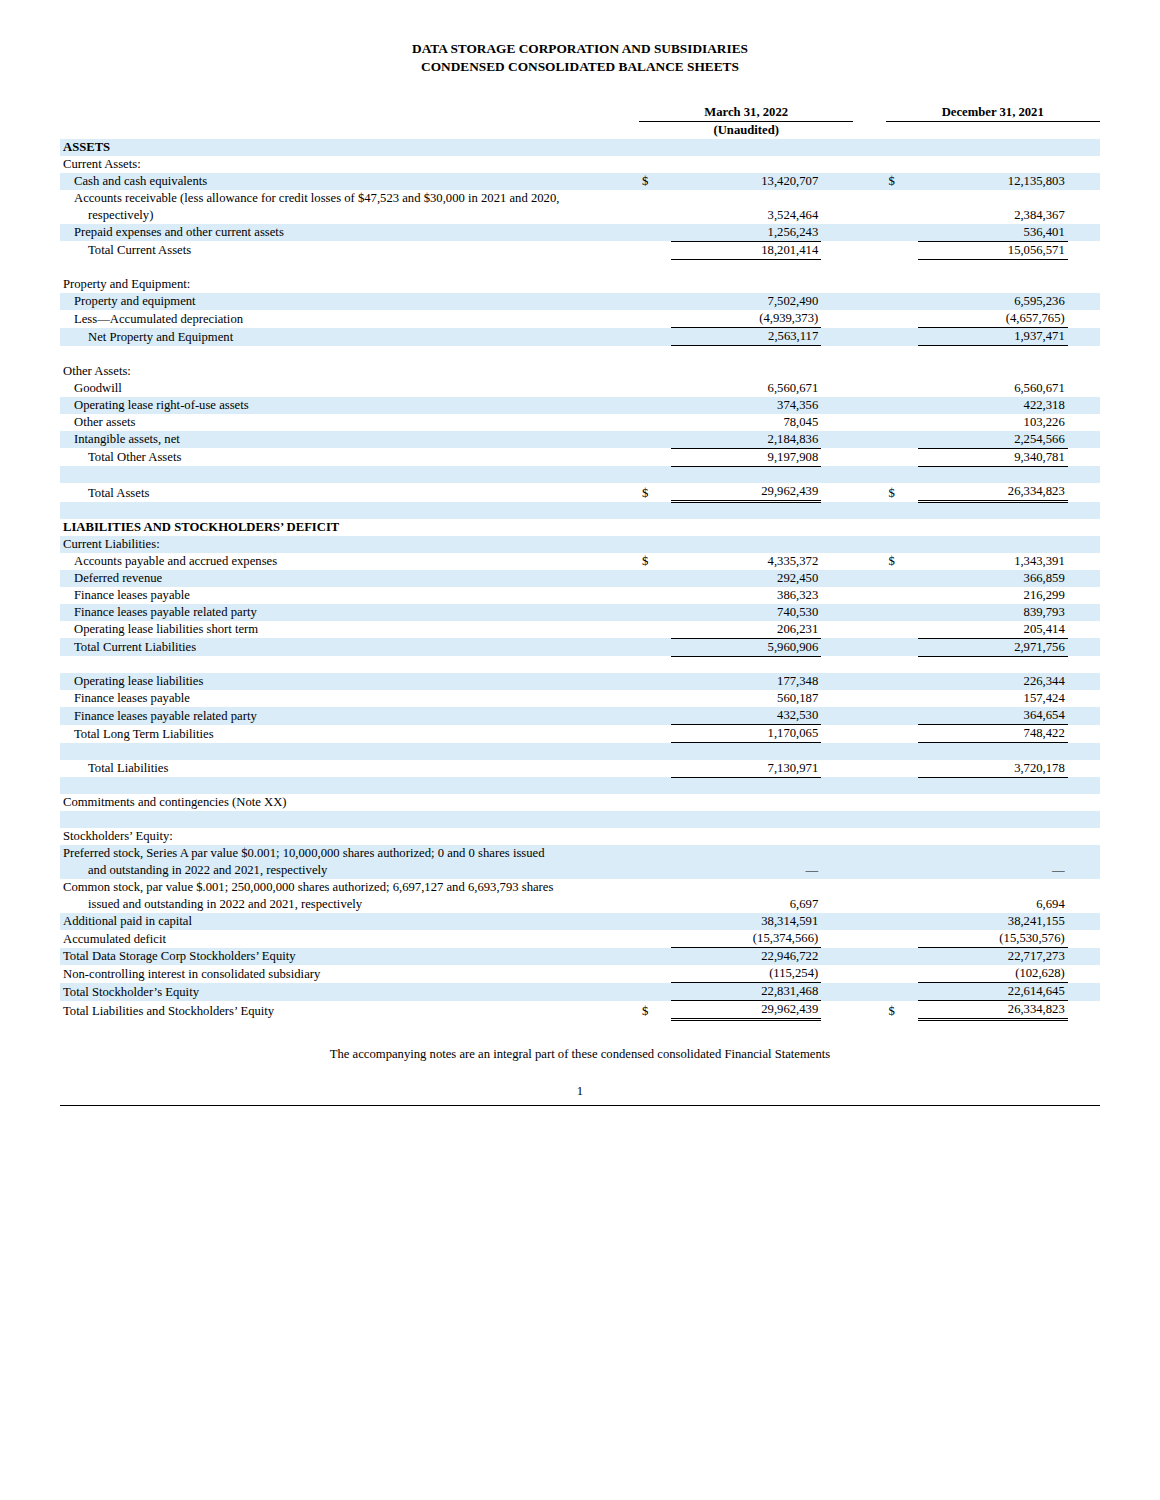DATA STORAGE CORPORATION AND SUBSIDIARIES
CONDENSED CONSOLIDATED BALANCE SHEETS
| | | March 31, 2022 | | December 31, 2021 |
| | | (Unaudited) | | |
| ASSETS | | | | | | | | |
| Current Assets: | | | | | | | | |
| Cash and cash equivalents | | $ | 13,420,707 | | | $ | 12,135,803 | |
| Accounts receivable (less allowance for credit losses of $47,523 and $30,000 in 2021 and 2020, | | | | | | | | |
| respectively) | | | 3,524,464 | | | | 2,384,367 | |
| Prepaid expenses and other current assets | | | 1,256,243 | | | | 536,401 | |
| Total Current Assets | | | 18,201,414 | | | | 15,056,571 | |
| Property and Equipment: | | | | | | | | |
| Property and equipment | | | 7,502,490 | | | | 6,595,236 | |
| Less—Accumulated depreciation | | | (4,939,373) | | | | (4,657,765) | |
| Net Property and Equipment | | | 2,563,117 | | | | 1,937,471 | |
| Other Assets: | | | | | | | | |
| Goodwill | | | 6,560,671 | | | | 6,560,671 | |
| Operating lease right-of-use assets | | | 374,356 | | | | 422,318 | |
| Other assets | | | 78,045 | | | | 103,226 | |
| Intangible assets, net | | | 2,184,836 | | | | 2,254,566 | |
| Total Other Assets | | | 9,197,908 | | | | 9,340,781 | |
| Total Assets | | $ | 29,962,439 | | | $ | 26,334,823 | |
| LIABILITIES AND STOCKHOLDERS’ DEFICIT | | | | | | | | |
| Current Liabilities: | | | | | | | | |
| Accounts payable and accrued expenses | | $ | 4,335,372 | | | $ | 1,343,391 | |
| Deferred revenue | | | 292,450 | | | | 366,859 | |
| Finance leases payable | | | 386,323 | | | | 216,299 | |
| Finance leases payable related party | | | 740,530 | | | | 839,793 | |
| Operating lease liabilities short term | | | 206,231 | | | | 205,414 | |
| Total Current Liabilities | | | 5,960,906 | | | | 2,971,756 | |
| Operating lease liabilities | | | 177,348 | | | | 226,344 | |
| Finance leases payable | | | 560,187 | | | | 157,424 | |
| Finance leases payable related party | | | 432,530 | | | | 364,654 | |
| Total Long Term Liabilities | | | 1,170,065 | | | | 748,422 | |
| Total Liabilities | | | 7,130,971 | | | | 3,720,178 | |
| Commitments and contingencies (Note XX) | | | | | | | | |
| Stockholders’ Equity: | | | | | | | | |
| Preferred stock, Series A par value $0.001; 10,000,000 shares authorized; 0 and 0 shares issued | | | | | | | | |
| and outstanding in 2022 and 2021, respectively | | | — | | | | — | |
| Common stock, par value $.001; 250,000,000 shares authorized; 6,697,127 and 6,693,793 shares | | | | | | | | |
| issued and outstanding in 2022 and 2021, respectively | | | 6,697 | | | | 6,694 | |
| Additional paid in capital | | | 38,314,591 | | | | 38,241,155 | |
| Accumulated deficit | | | (15,374,566) | | | | (15,530,576) | |
| Total Data Storage Corp Stockholders’ Equity | | | 22,946,722 | | | | 22,717,273 | |
| Non-controlling interest in consolidated subsidiary | | | (115,254) | | | | (102,628) | |
| Total Stockholder’s Equity | | | 22,831,468 | | | | 22,614,645 | |
| Total Liabilities and Stockholders’ Equity | | $ | 29,962,439 | | | $ | 26,334,823 | |
The accompanying notes are an integral part of these condensed consolidated Financial Statements
1